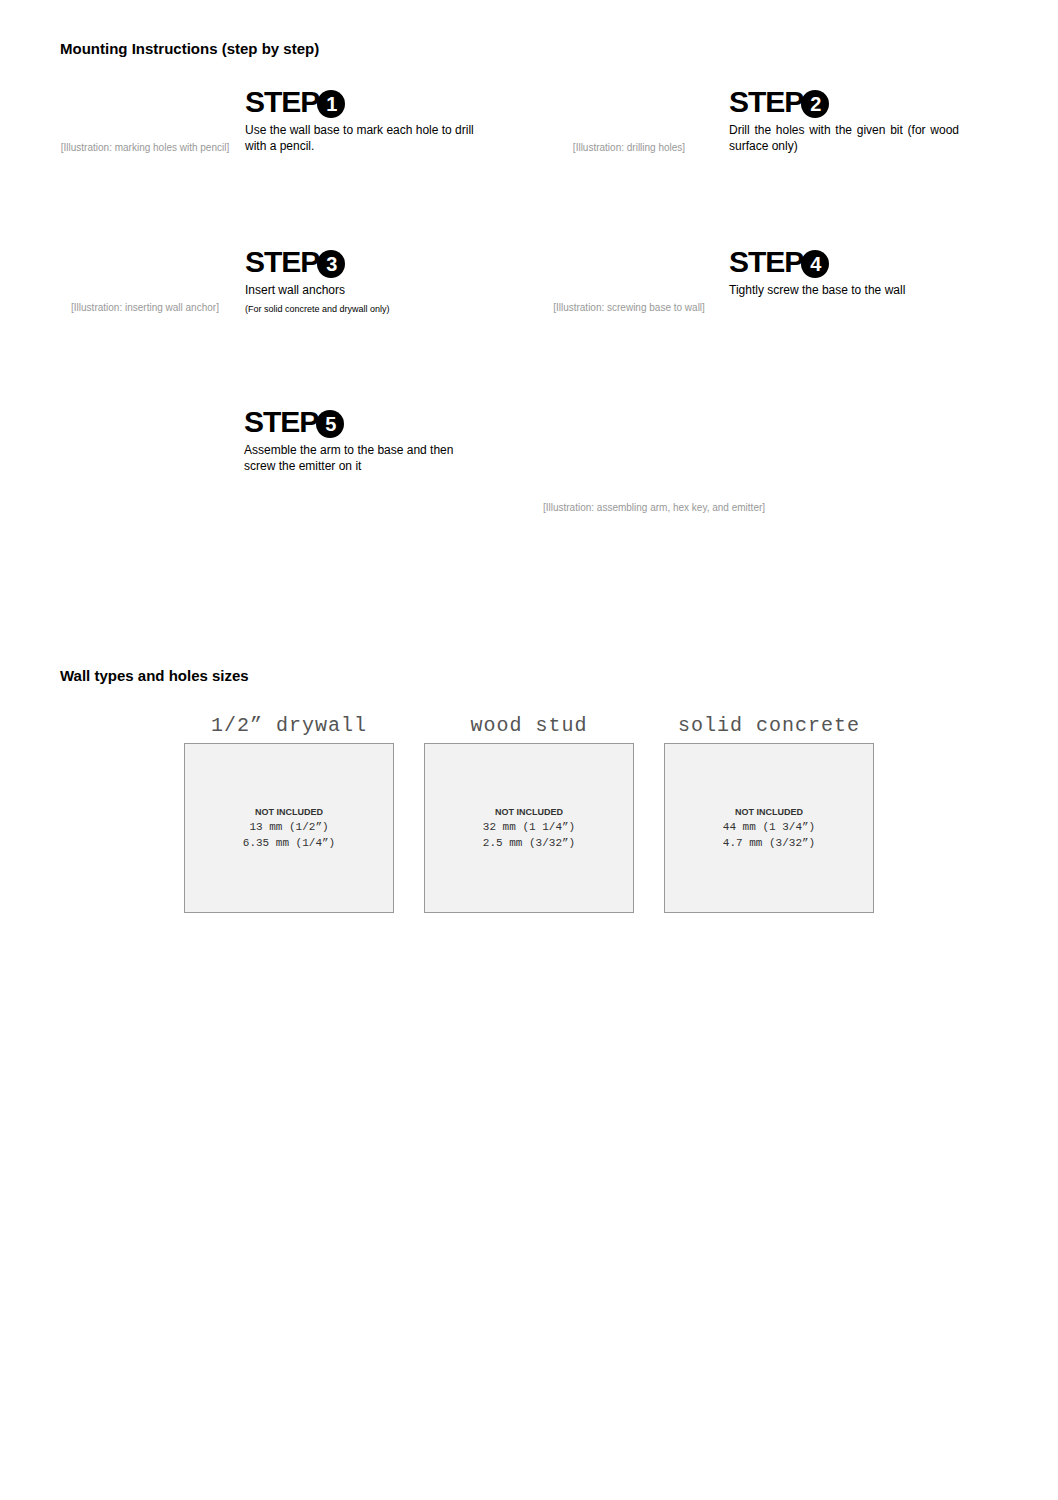Mounting Instructions (step by step)
[Illustration: marking holes with pencil]
STEP1
Use the wall base to mark each hole to drill with a pencil.
[Illustration: drilling holes]
STEP2
Drill the holes with the given bit (for wood surface only)
[Illustration: inserting wall anchor]
STEP3
Insert wall anchors
(For solid concrete and drywall only)
[Illustration: screwing base to wall]
STEP4
Tightly screw the base to the wall
STEP5
Assemble the arm to the base and then screw the emitter on it
[Illustration: assembling arm, hex key, and emitter]
Wall types and holes sizes
1/2” drywall
NOT INCLUDED
13 mm (1/2”)
6.35 mm (1/4”)
wood stud
NOT INCLUDED
32 mm (1 1/4”)
2.5 mm (3/32”)
solid concrete
NOT INCLUDED
44 mm (1 3/4”)
4.7 mm (3/32”)